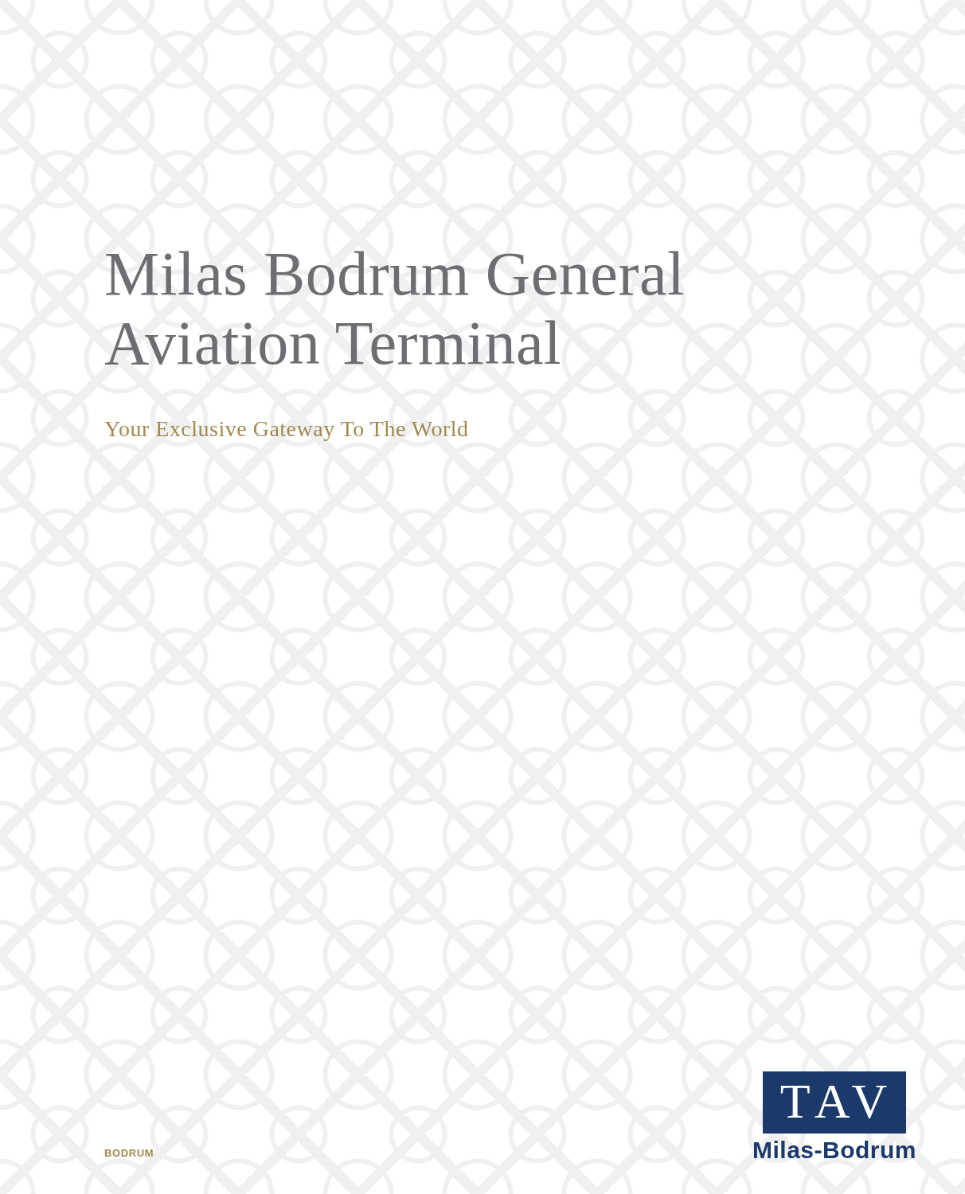Milas Bodrum General Aviation Terminal
Your Exclusive Gateway To The World
BODRUM
TAV
Milas-Bodrum